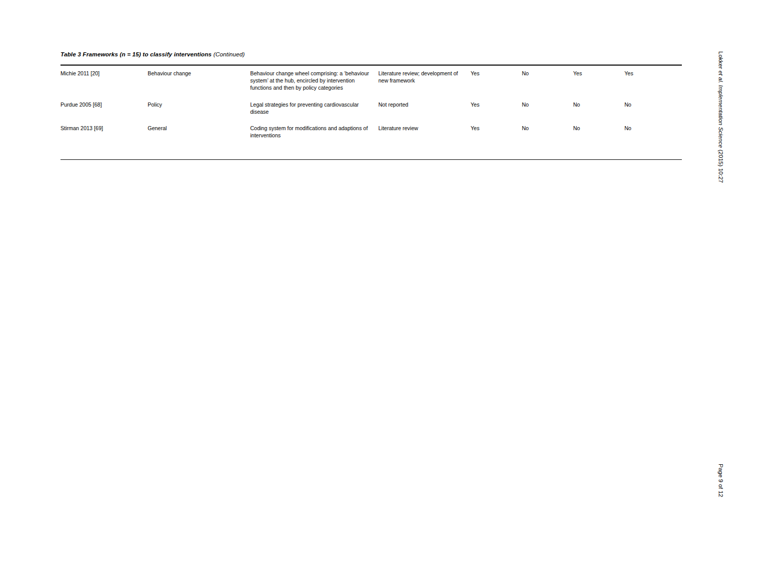Table 3 Frameworks (n = 15) to classify interventions (Continued)
| Michie 2011 [20] | Behaviour change | Behaviour change wheel comprising: a ‘behaviour system’ at the hub, encircled by intervention functions and then by policy categories | Literature review; development of new framework | Yes | No | Yes | Yes |
| Purdue 2005 [68] | Policy | Legal strategies for preventing cardiovascular disease | Not reported | Yes | No | No | No |
| Stirman 2013 [69] | General | Coding system for modifications and adaptions of interventions | Literature review | Yes | No | No | No |
Lokker et al. Implementation Science (2015) 10:27
Page 9 of 12